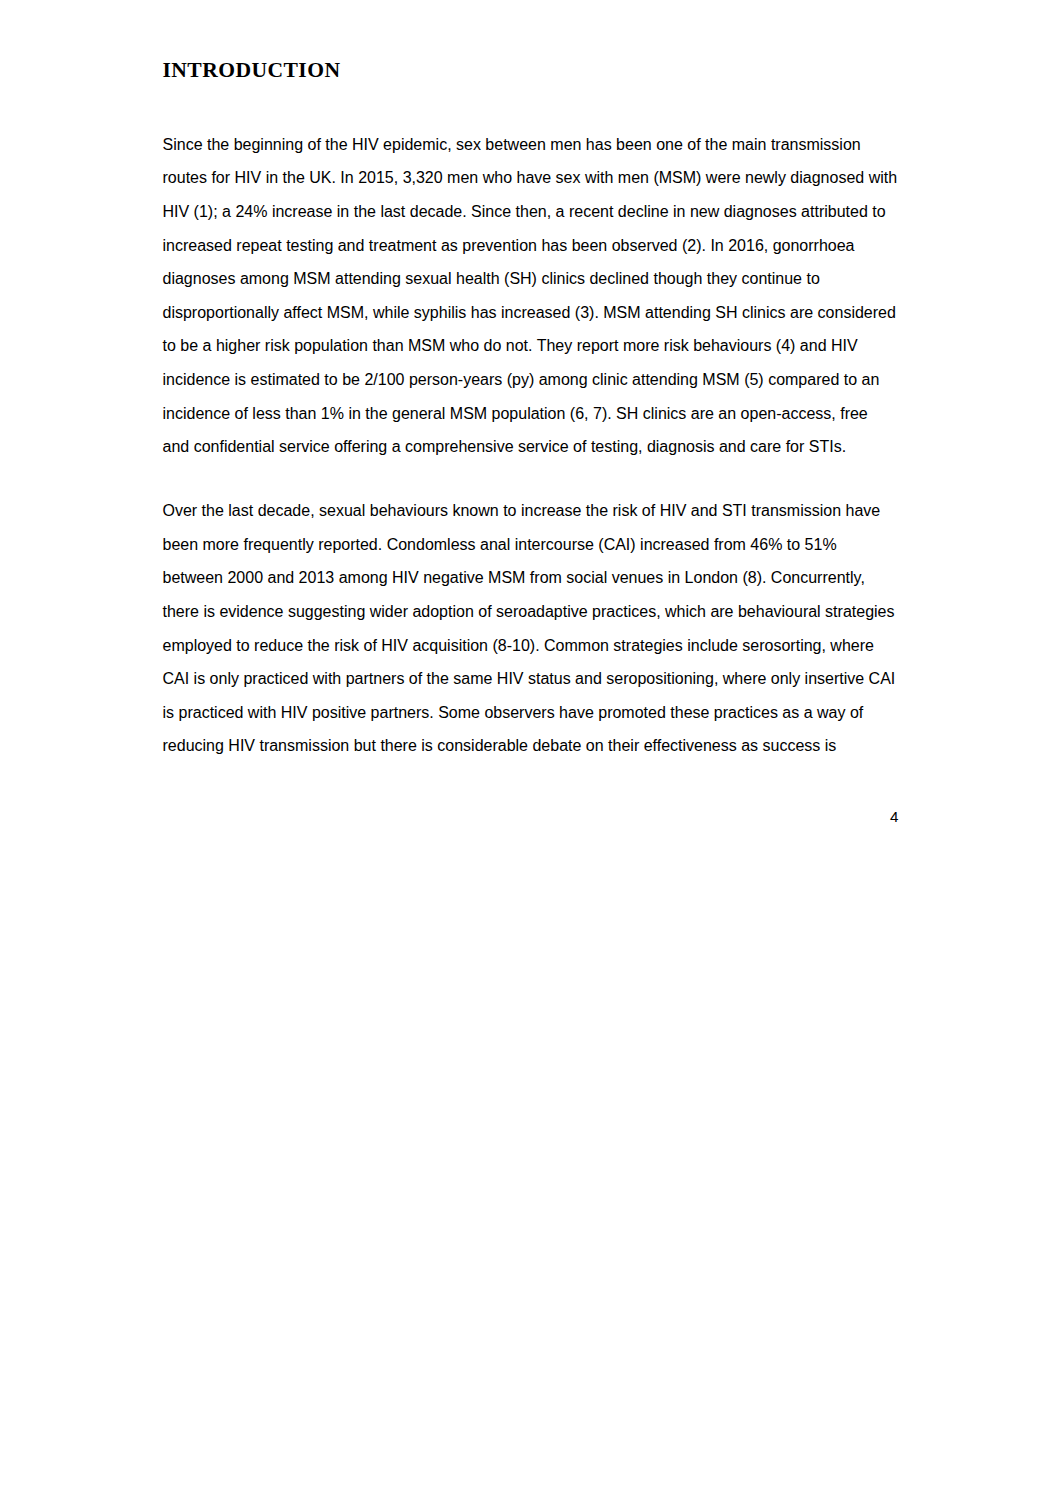INTRODUCTION
Since the beginning of the HIV epidemic, sex between men has been one of the main transmission routes for HIV in the UK. In 2015, 3,320 men who have sex with men (MSM) were newly diagnosed with HIV (1); a 24% increase in the last decade. Since then, a recent decline in new diagnoses attributed to increased repeat testing and treatment as prevention has been observed (2). In 2016, gonorrhoea diagnoses among MSM attending sexual health (SH) clinics declined though they continue to disproportionally affect MSM, while syphilis has increased (3). MSM attending SH clinics are considered to be a higher risk population than MSM who do not. They report more risk behaviours (4) and HIV incidence is estimated to be 2/100 person-years (py) among clinic attending MSM (5) compared to an incidence of less than 1% in the general MSM population (6, 7). SH clinics are an open-access, free and confidential service offering a comprehensive service of testing, diagnosis and care for STIs.
Over the last decade, sexual behaviours known to increase the risk of HIV and STI transmission have been more frequently reported. Condomless anal intercourse (CAI) increased from 46% to 51% between 2000 and 2013 among HIV negative MSM from social venues in London (8). Concurrently, there is evidence suggesting wider adoption of seroadaptive practices, which are behavioural strategies employed to reduce the risk of HIV acquisition (8-10). Common strategies include serosorting, where CAI is only practiced with partners of the same HIV status and seropositioning, where only insertive CAI is practiced with HIV positive partners. Some observers have promoted these practices as a way of reducing HIV transmission but there is considerable debate on their effectiveness as success is
4